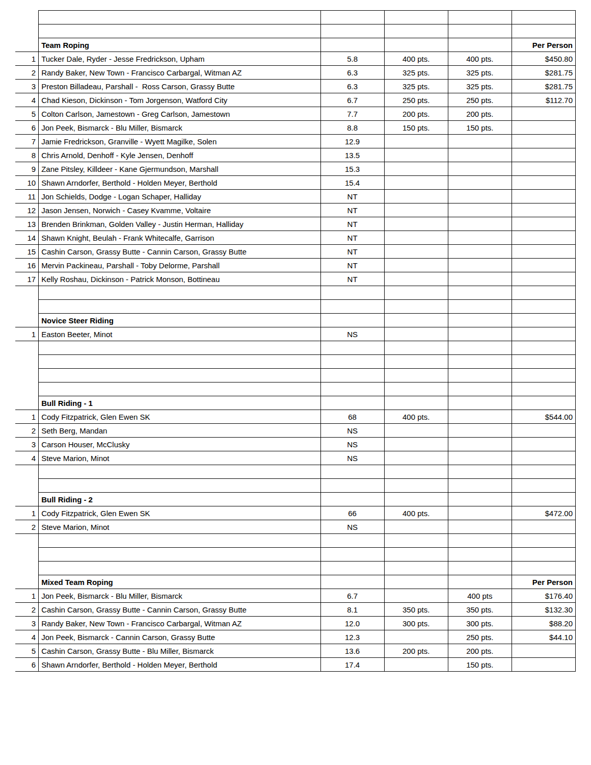| | Team Roping | | | | Per Person |
| 1 | Tucker Dale, Ryder - Jesse Fredrickson, Upham | 5.8 | 400 pts. | 400 pts. | $450.80 |
| 2 | Randy Baker, New Town - Francisco Carbargal, Witman AZ | 6.3 | 325 pts. | 325 pts. | $281.75 |
| 3 | Preston Billadeau, Parshall - Ross Carson, Grassy Butte | 6.3 | 325 pts. | 325 pts. | $281.75 |
| 4 | Chad Kieson, Dickinson - Tom Jorgenson, Watford City | 6.7 | 250 pts. | 250 pts. | $112.70 |
| 5 | Colton Carlson, Jamestown - Greg Carlson, Jamestown | 7.7 | 200 pts. | 200 pts. | |
| 6 | Jon Peek, Bismarck - Blu Miller, Bismarck | 8.8 | 150 pts. | 150 pts. | |
| 7 | Jamie Fredrickson, Granville - Wyett Magilke, Solen | 12.9 | | | |
| 8 | Chris Arnold, Denhoff - Kyle Jensen, Denhoff | 13.5 | | | |
| 9 | Zane Pitsley, Killdeer - Kane Gjermundson, Marshall | 15.3 | | | |
| 10 | Shawn Arndorfer, Berthold - Holden Meyer, Berthold | 15.4 | | | |
| 11 | Jon Schields, Dodge - Logan Schaper, Halliday | NT | | | |
| 12 | Jason Jensen, Norwich - Casey Kvamme, Voltaire | NT | | | |
| 13 | Brenden Brinkman, Golden Valley - Justin Herman, Halliday | NT | | | |
| 14 | Shawn Knight, Beulah - Frank Whitecalfe, Garrison | NT | | | |
| 15 | Cashin Carson, Grassy Butte - Cannin Carson, Grassy Butte | NT | | | |
| 16 | Mervin Packineau, Parshall - Toby Delorme, Parshall | NT | | | |
| 17 | Kelly Roshau, Dickinson - Patrick Monson, Bottineau | NT | | | |
| | Novice Steer Riding | | | | |
| 1 | Easton Beeter, Minot | NS | | | |
| | Bull Riding - 1 | | | | |
| 1 | Cody Fitzpatrick, Glen Ewen SK | 68 | 400 pts. | | $544.00 |
| 2 | Seth Berg, Mandan | NS | | | |
| 3 | Carson Houser, McClusky | NS | | | |
| 4 | Steve Marion, Minot | NS | | | |
| | Bull Riding - 2 | | | | |
| 1 | Cody Fitzpatrick, Glen Ewen SK | 66 | 400 pts. | | $472.00 |
| 2 | Steve Marion, Minot | NS | | | |
| | Mixed Team Roping | | | | Per Person |
| 1 | Jon Peek, Bismarck - Blu Miller, Bismarck | 6.7 | | 400 pts | $176.40 |
| 2 | Cashin Carson, Grassy Butte - Cannin Carson, Grassy Butte | 8.1 | 350 pts. | 350 pts. | $132.30 |
| 3 | Randy Baker, New Town - Francisco Carbargal, Witman AZ | 12.0 | 300 pts. | 300 pts. | $88.20 |
| 4 | Jon Peek, Bismarck - Cannin Carson, Grassy Butte | 12.3 | | 250 pts. | $44.10 |
| 5 | Cashin Carson, Grassy Butte - Blu Miller, Bismarck | 13.6 | 200 pts. | 200 pts. | |
| 6 | Shawn Arndorfer, Berthold - Holden Meyer, Berthold | 17.4 | | 150 pts. | |